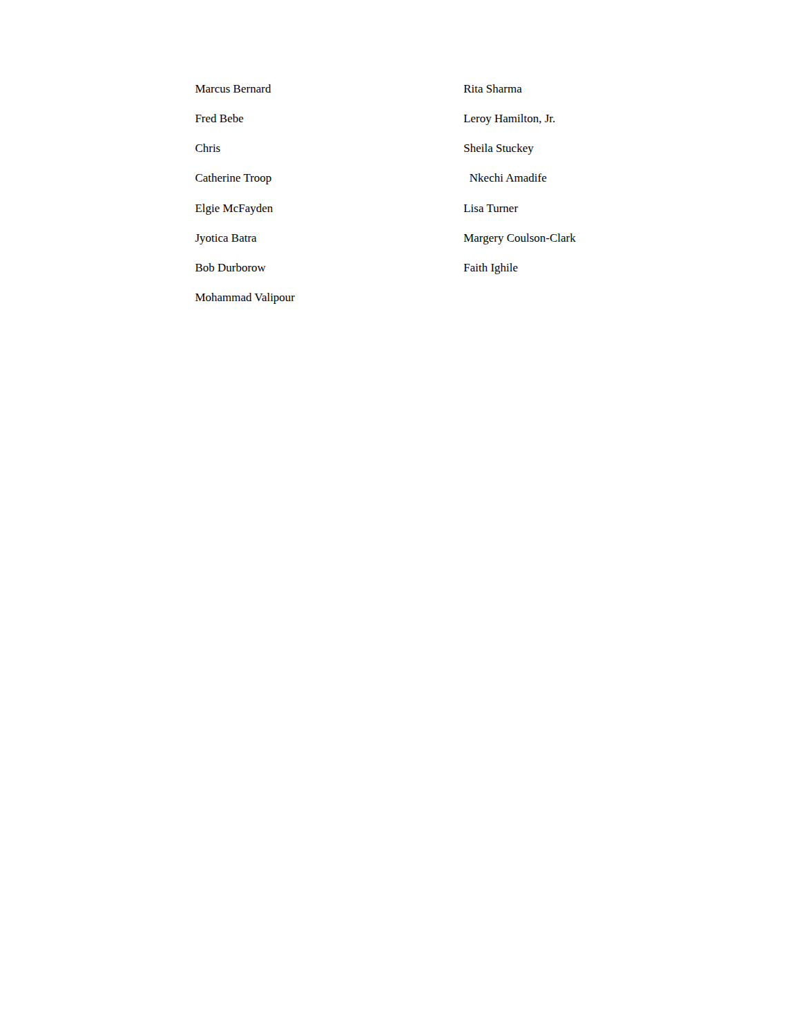| Marcus Bernard | Rita Sharma |
| Fred Bebe | Leroy Hamilton, Jr. |
| Chris | Sheila Stuckey |
| Catherine Troop | Nkechi Amadife |
| Elgie McFayden | Lisa Turner |
| Jyotica Batra | Margery Coulson-Clark |
| Bob Durborow | Faith Ighile |
| Mohammad Valipour | |